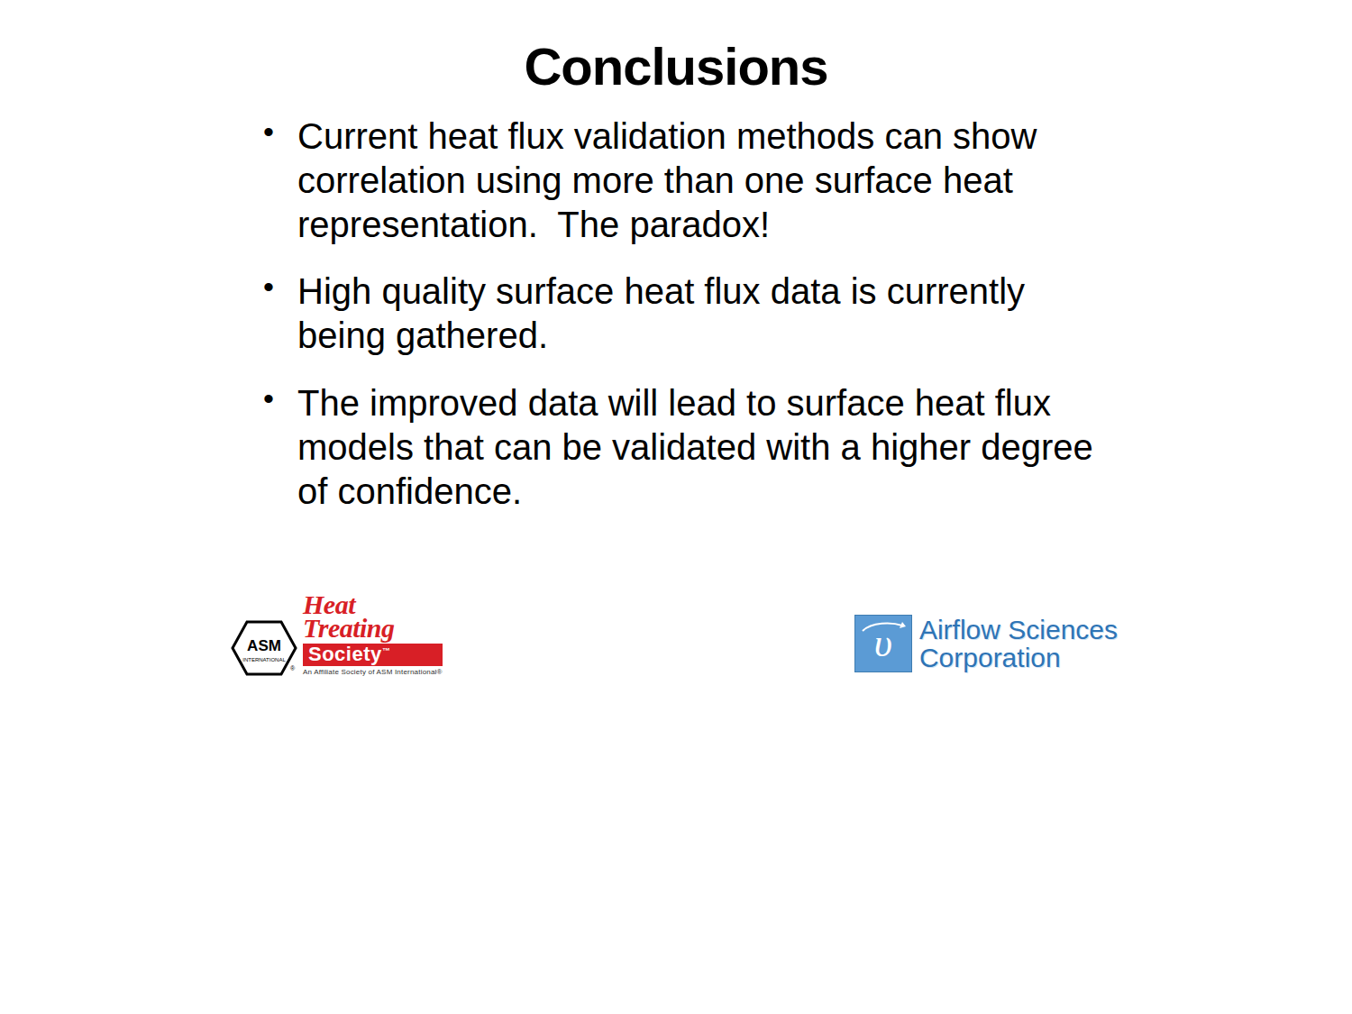Conclusions
Current heat flux validation methods can show correlation using more than one surface heat representation. The paradox!
High quality surface heat flux data is currently being gathered.
The improved data will lead to surface heat flux models that can be validated with a higher degree of confidence.
ASM INTERNATIONAL ®
Heat
Treating
Society™
An Affiliate Society of ASM International®
υ
Airflow Sciences Corporation